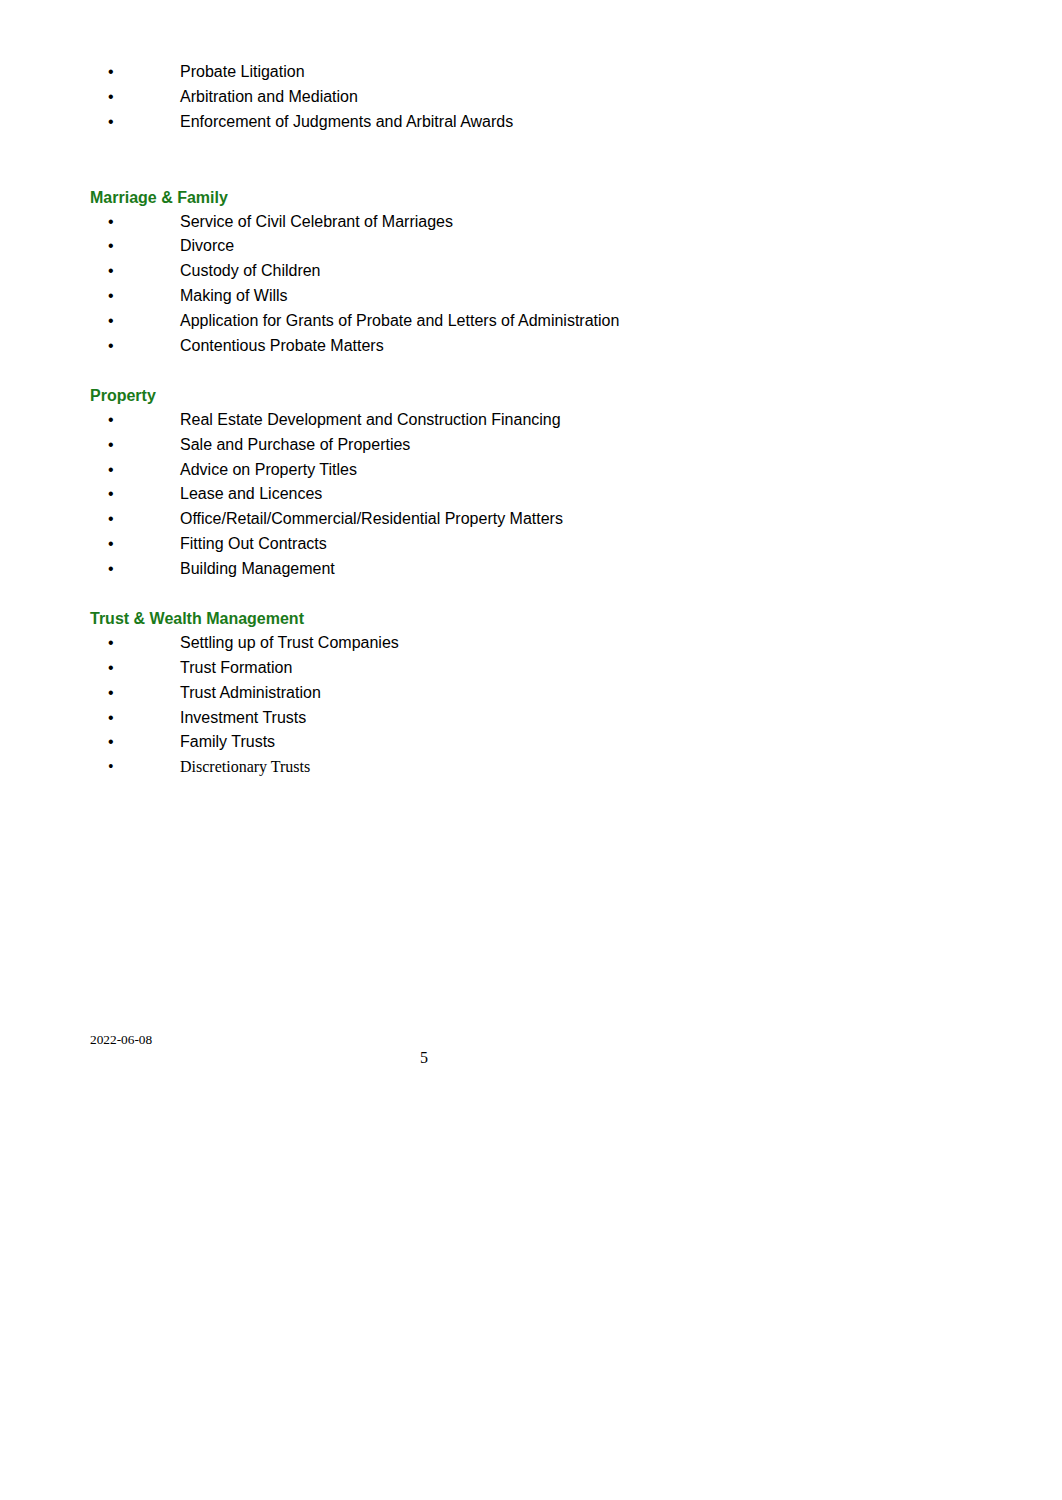Probate Litigation
Arbitration and Mediation
Enforcement of Judgments and Arbitral Awards
Marriage & Family
Service of Civil Celebrant of Marriages
Divorce
Custody of Children
Making of Wills
Application for Grants of Probate and Letters of Administration
Contentious Probate Matters
Property
Real Estate Development and Construction Financing
Sale and Purchase of Properties
Advice on Property Titles
Lease and Licences
Office/Retail/Commercial/Residential Property Matters
Fitting Out Contracts
Building Management
Trust & Wealth Management
Settling up of Trust Companies
Trust Formation
Trust Administration
Investment Trusts
Family Trusts
Discretionary Trusts
2022-06-08 5